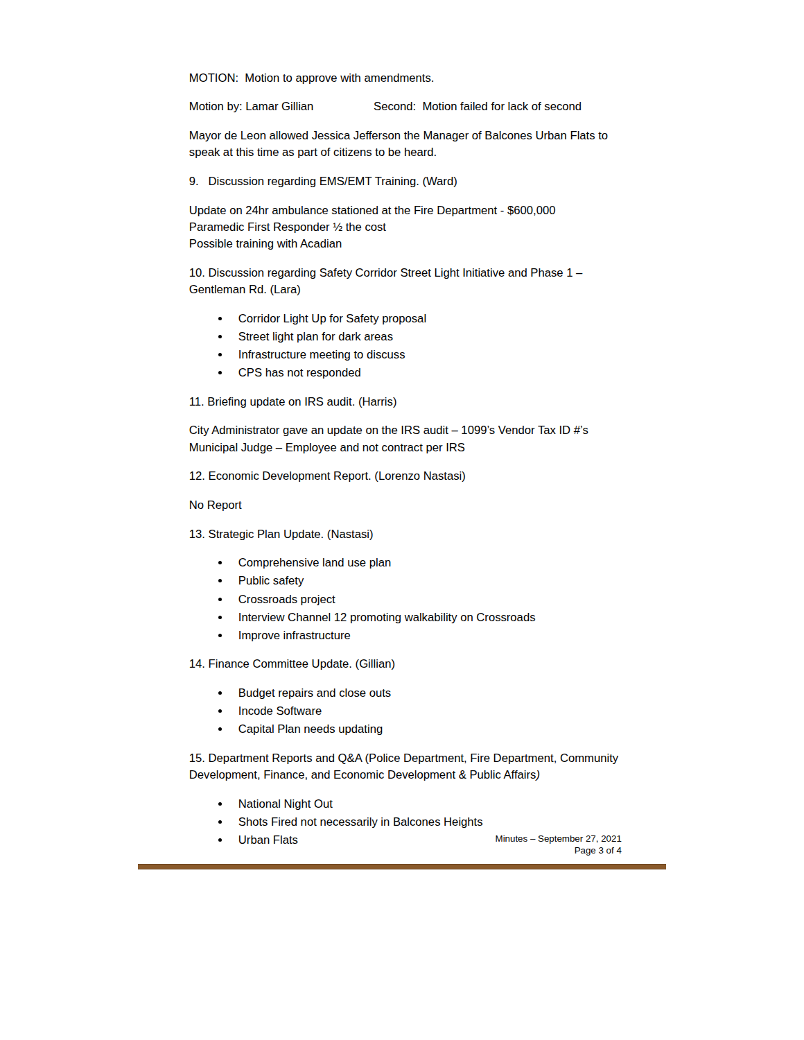MOTION: Motion to approve with amendments.
Motion by: Lamar Gillian Second: Motion failed for lack of second
Mayor de Leon allowed Jessica Jefferson the Manager of Balcones Urban Flats to speak at this time as part of citizens to be heard.
9. Discussion regarding EMS/EMT Training. (Ward)
Update on 24hr ambulance stationed at the Fire Department - $600,000
Paramedic First Responder ½ the cost
Possible training with Acadian
10. Discussion regarding Safety Corridor Street Light Initiative and Phase 1 – Gentleman Rd. (Lara)
Corridor Light Up for Safety proposal
Street light plan for dark areas
Infrastructure meeting to discuss
CPS has not responded
11. Briefing update on IRS audit. (Harris)
City Administrator gave an update on the IRS audit – 1099’s Vendor Tax ID #’s
Municipal Judge – Employee and not contract per IRS
12. Economic Development Report. (Lorenzo Nastasi)
No Report
13. Strategic Plan Update. (Nastasi)
Comprehensive land use plan
Public safety
Crossroads project
Interview Channel 12 promoting walkability on Crossroads
Improve infrastructure
14. Finance Committee Update. (Gillian)
Budget repairs and close outs
Incode Software
Capital Plan needs updating
15. Department Reports and Q&A (Police Department, Fire Department, Community Development, Finance, and Economic Development & Public Affairs)
National Night Out
Shots Fired not necessarily in Balcones Heights
Urban Flats
Minutes – September 27, 2021
Page 3 of 4